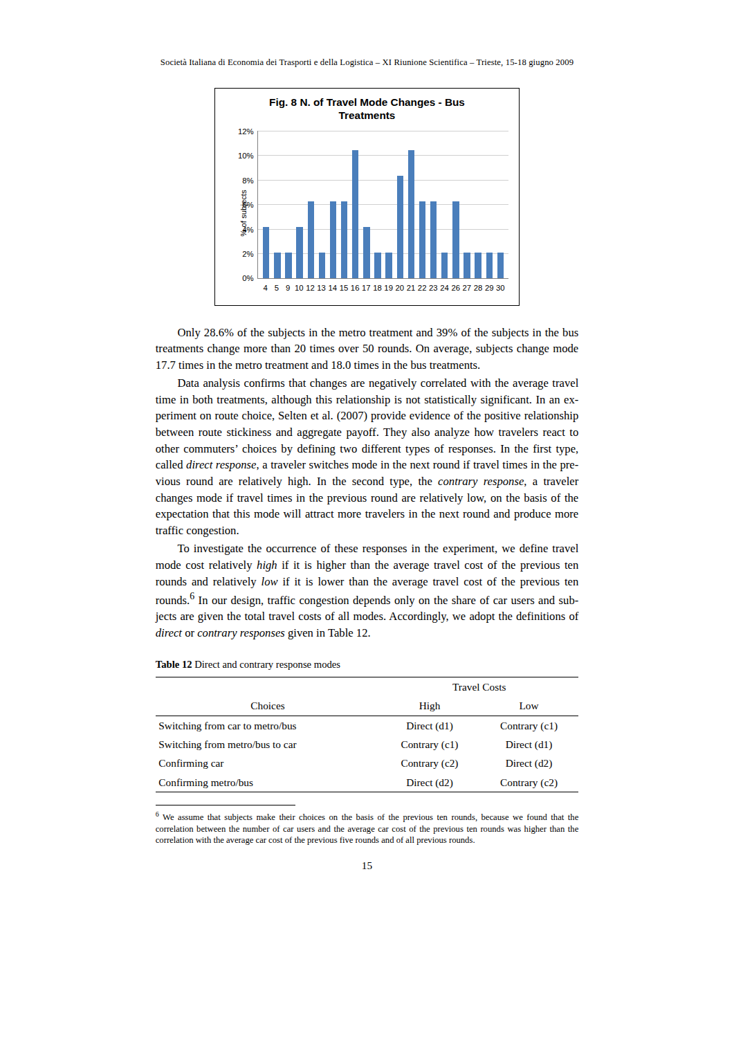Società Italiana di Economia dei Trasporti e della Logistica – XI Riunione Scientifica – Trieste, 15-18 giugno 2009
Fig. 8 N. of Travel Mode Changes - Bus
Treatments
% of subjects
12%
10%
8%
6%
4%
2%
0%
45910121314151617181920212223242627282930
Only 28.6% of the subjects in the metro treatment and 39% of the subjects in the bus treatments change more than 20 times over 50 rounds. On average, subjects change mode 17.7 times in the metro treatment and 18.0 times in the bus treatments.
Data analysis confirms that changes are negatively correlated with the average travel time in both treatments, although this relationship is not statistically significant. In an experiment on route choice, Selten et al. (2007) provide evidence of the positive relationship between route stickiness and aggregate payoff. They also analyze how travelers react to other commuters’ choices by defining two different types of responses. In the first type, called direct response, a traveler switches mode in the next round if travel times in the previous round are relatively high. In the second type, the contrary response, a traveler changes mode if travel times in the previous round are relatively low, on the basis of the expectation that this mode will attract more travelers in the next round and produce more traffic congestion.
To investigate the occurrence of these responses in the experiment, we define travel mode cost relatively high if it is higher than the average travel cost of the previous ten rounds and relatively low if it is lower than the average travel cost of the previous ten rounds.6 In our design, traffic congestion depends only on the share of car users and subjects are given the total travel costs of all modes. Accordingly, we adopt the definitions of direct or contrary responses given in Table 12.
Table 12 Direct and contrary response modes
| | Travel Costs |
| Choices | High | Low |
| Switching from car to metro/bus | Direct (d1) | Contrary (c1) |
| Switching from metro/bus to car | Contrary (c1) | Direct (d1) |
| Confirming car | Contrary (c2) | Direct (d2) |
| Confirming metro/bus | Direct (d2) | Contrary (c2) |
6 We assume that subjects make their choices on the basis of the previous ten rounds, because we found that the correlation between the number of car users and the average car cost of the previous ten rounds was higher than the correlation with the average car cost of the previous five rounds and of all previous rounds.
15